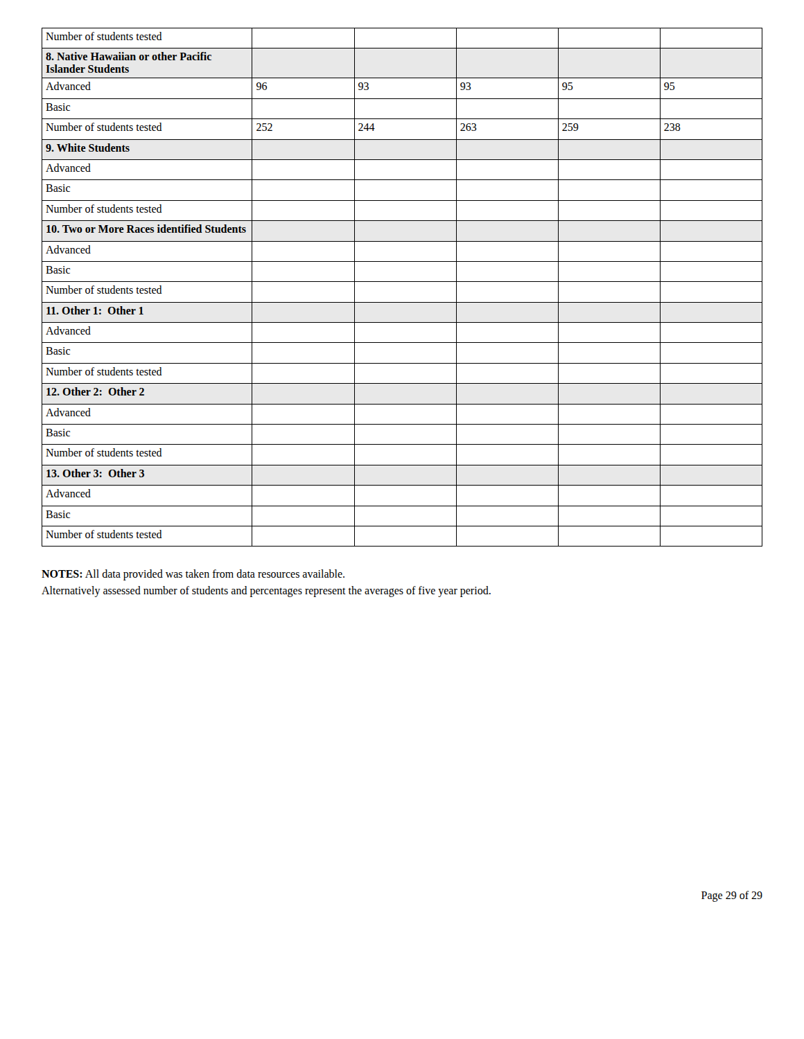| Number of students tested | | | | | |
| 8. Native Hawaiian or other Pacific Islander Students | | | | | |
| Advanced | 96 | 93 | 93 | 95 | 95 |
| Basic | | | | | |
| Number of students tested | 252 | 244 | 263 | 259 | 238 |
| 9. White Students | | | | | |
| Advanced | | | | | |
| Basic | | | | | |
| Number of students tested | | | | | |
| 10. Two or More Races identified Students | | | | | |
| Advanced | | | | | |
| Basic | | | | | |
| Number of students tested | | | | | |
| 11. Other 1: Other 1 | | | | | |
| Advanced | | | | | |
| Basic | | | | | |
| Number of students tested | | | | | |
| 12. Other 2: Other 2 | | | | | |
| Advanced | | | | | |
| Basic | | | | | |
| Number of students tested | | | | | |
| 13. Other 3: Other 3 | | | | | |
| Advanced | | | | | |
| Basic | | | | | |
| Number of students tested | | | | | |
NOTES: All data provided was taken from data resources available.
Alternatively assessed number of students and percentages represent the averages of five year period.
Page 29 of 29